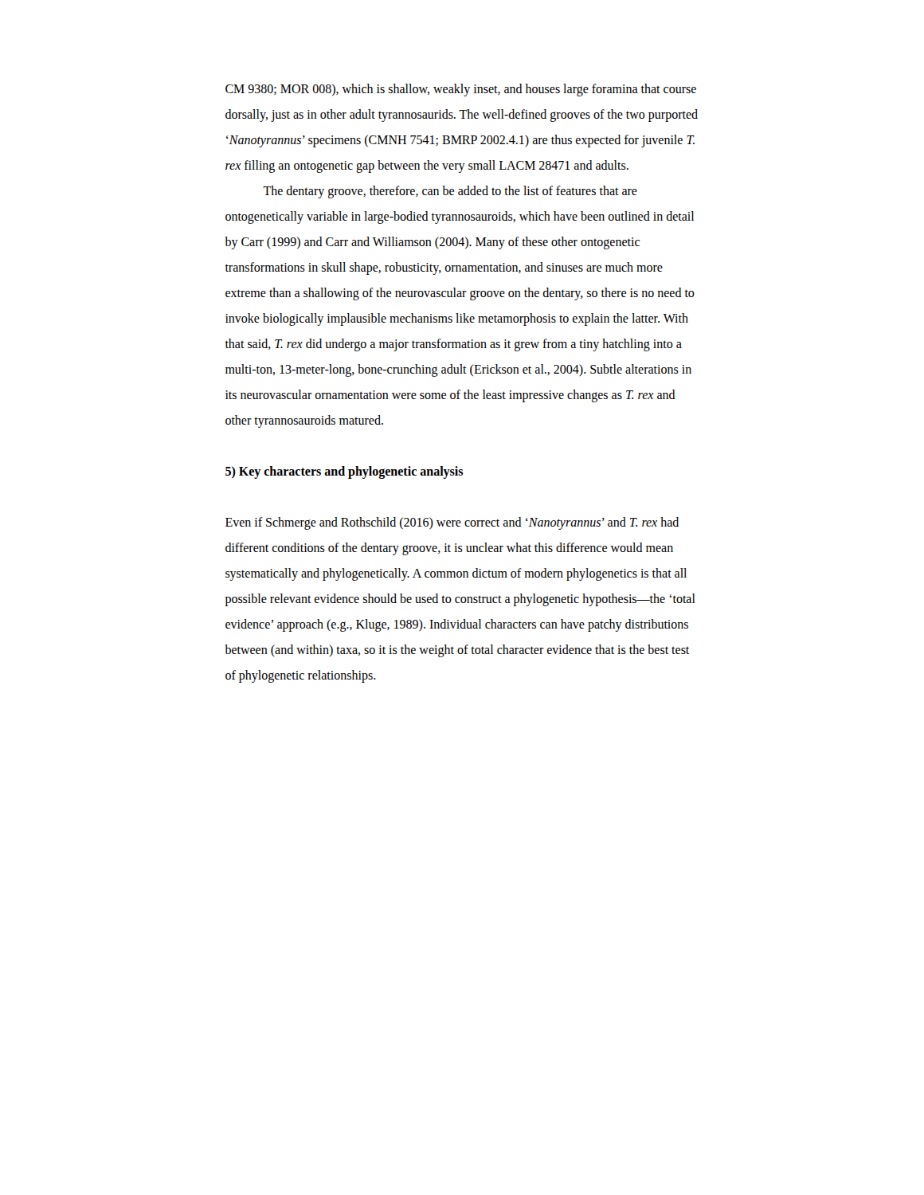CM 9380; MOR 008), which is shallow, weakly inset, and houses large foramina that course dorsally, just as in other adult tyrannosaurids. The well-defined grooves of the two purported ‘Nanotyrannus’ specimens (CMNH 7541; BMRP 2002.4.1) are thus expected for juvenile T. rex filling an ontogenetic gap between the very small LACM 28471 and adults.
The dentary groove, therefore, can be added to the list of features that are ontogenetically variable in large-bodied tyrannosauroids, which have been outlined in detail by Carr (1999) and Carr and Williamson (2004). Many of these other ontogenetic transformations in skull shape, robusticity, ornamentation, and sinuses are much more extreme than a shallowing of the neurovascular groove on the dentary, so there is no need to invoke biologically implausible mechanisms like metamorphosis to explain the latter. With that said, T. rex did undergo a major transformation as it grew from a tiny hatchling into a multi-ton, 13-meter-long, bone-crunching adult (Erickson et al., 2004). Subtle alterations in its neurovascular ornamentation were some of the least impressive changes as T. rex and other tyrannosauroids matured.
5) Key characters and phylogenetic analysis
Even if Schmerge and Rothschild (2016) were correct and ‘Nanotyrannus’ and T. rex had different conditions of the dentary groove, it is unclear what this difference would mean systematically and phylogenetically. A common dictum of modern phylogenetics is that all possible relevant evidence should be used to construct a phylogenetic hypothesis—the ‘total evidence’ approach (e.g., Kluge, 1989). Individual characters can have patchy distributions between (and within) taxa, so it is the weight of total character evidence that is the best test of phylogenetic relationships.